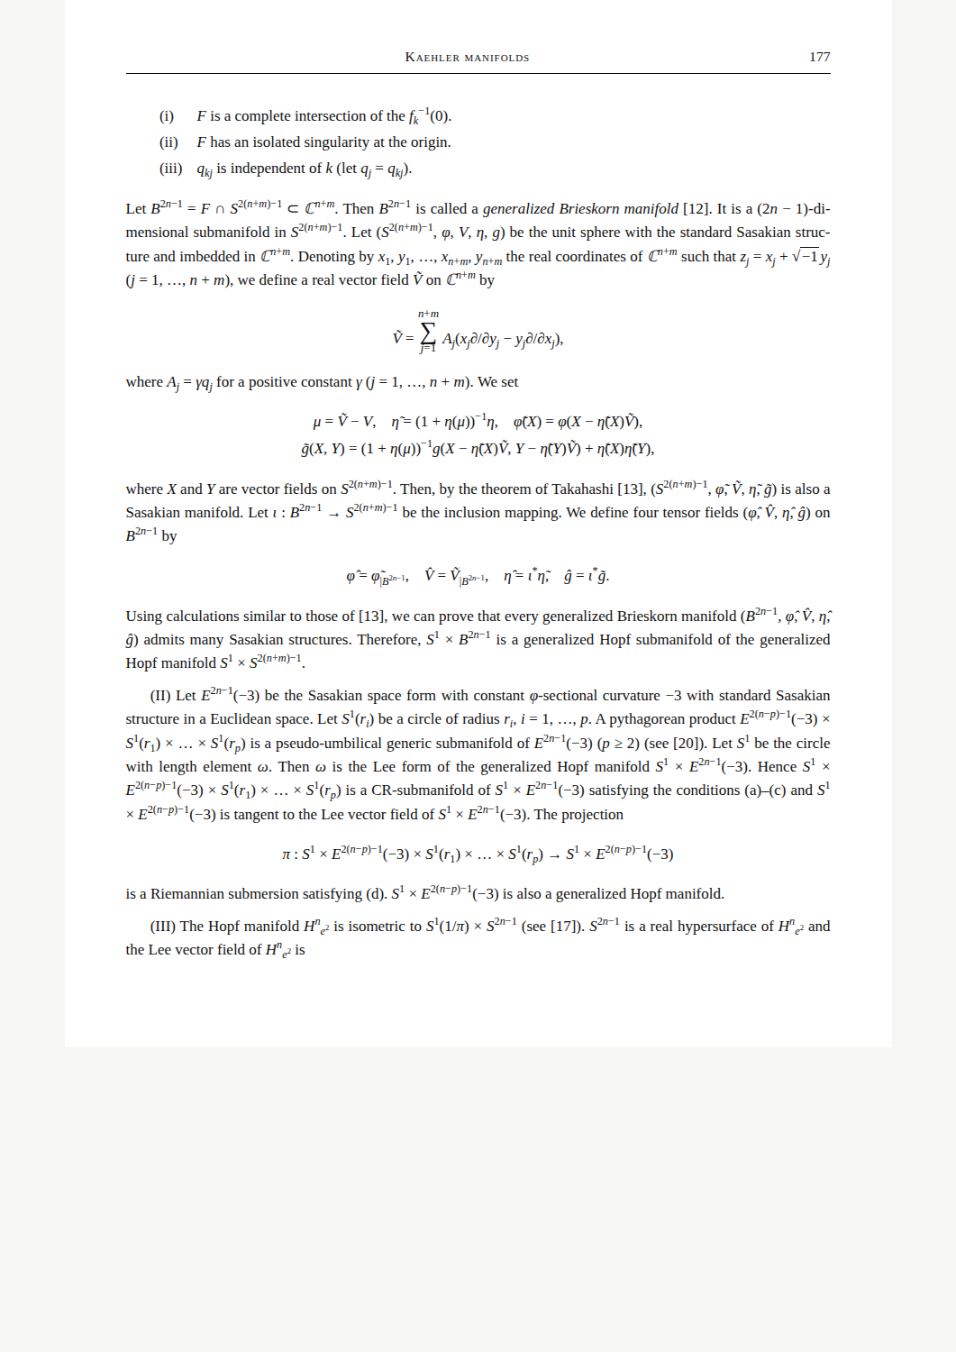Kaehler manifolds 177
(i) F is a complete intersection of the fk−1(0).
(ii) F has an isolated singularity at the origin.
(iii) qkj is independent of k (let qj = qkj).
Let B2n−1 = F ∩ S2(n+m)−1 ⊂ ℂn+m. Then B2n−1 is called a generalized Brieskorn manifold [12]. It is a (2n − 1)-dimensional submanifold in S2(n+m)−1. Let (S2(n+m)−1, φ, V, η, g) be the unit sphere with the standard Sasakian structure and imbedded in ℂn+m. Denoting by x1, y1, …, xn+m, yn+m the real coordinates of ℂn+m such that zj = xj + √−1 yj (j = 1, …, n + m), we define a real vector field Ṽ on ℂn+m by
Ṽ = n+m∑j=1 Aj(xj∂/∂yj − yj∂/∂xj),
where Aj = γqj for a positive constant γ (j = 1, …, n + m). We set
μ = Ṽ − V, η̃ = (1 + η(μ))−1η, φ̃(X) = φ(X − η̃(X)Ṽ), g̃(X, Y) = (1 + η(μ))−1g(X − η̃(X)Ṽ, Y − η̃(Y)Ṽ) + η̃(X)η̃(Y),
where X and Y are vector fields on S2(n+m)−1. Then, by the theorem of Takahashi [13], (S2(n+m)−1, φ̃, Ṽ, η̃, g̃) is also a Sasakian manifold. Let ι : B2n−1 → S2(n+m)−1 be the inclusion mapping. We define four tensor fields (φ̂, V̂, η̂, ĝ) on B2n−1 by
φ̂ = φ̃|B2n−1, V̂ = Ṽ|B2n−1, η̂ = ι*η̃, ĝ = ι*g̃.
Using calculations similar to those of [13], we can prove that every generalized Brieskorn manifold (B2n−1, φ̂, V̂, η̂, ĝ) admits many Sasakian structures. Therefore, S1 × B2n−1 is a generalized Hopf submanifold of the generalized Hopf manifold S1 × S2(n+m)−1.
(II) Let E2n−1(−3) be the Sasakian space form with constant φ-sectional curvature −3 with standard Sasakian structure in a Euclidean space. Let S1(ri) be a circle of radius ri, i = 1, …, p. A pythagorean product E2(n−p)−1(−3) × S1(r1) × … × S1(rp) is a pseudo-umbilical generic submanifold of E2n−1(−3) (p ≥ 2) (see [20]). Let S1 be the circle with length element ω. Then ω is the Lee form of the generalized Hopf manifold S1 × E2n−1(−3). Hence S1 × E2(n−p)−1(−3) × S1(r1) × … × S1(rp) is a CR-submanifold of S1 × E2n−1(−3) satisfying the conditions (a)–(c) and S1 × E2(n−p)−1(−3) is tangent to the Lee vector field of S1 × E2n−1(−3). The projection
π : S1 × E2(n−p)−1(−3) × S1(r1) × … × S1(rp) → S1 × E2(n−p)−1(−3)
is a Riemannian submersion satisfying (d). S1 × E2(n−p)−1(−3) is also a generalized Hopf manifold.
(III) The Hopf manifold Hne2 is isometric to S1(1/π) × S2n−1 (see [17]). S2n−1 is a real hypersurface of Hne2 and the Lee vector field of Hne2 is